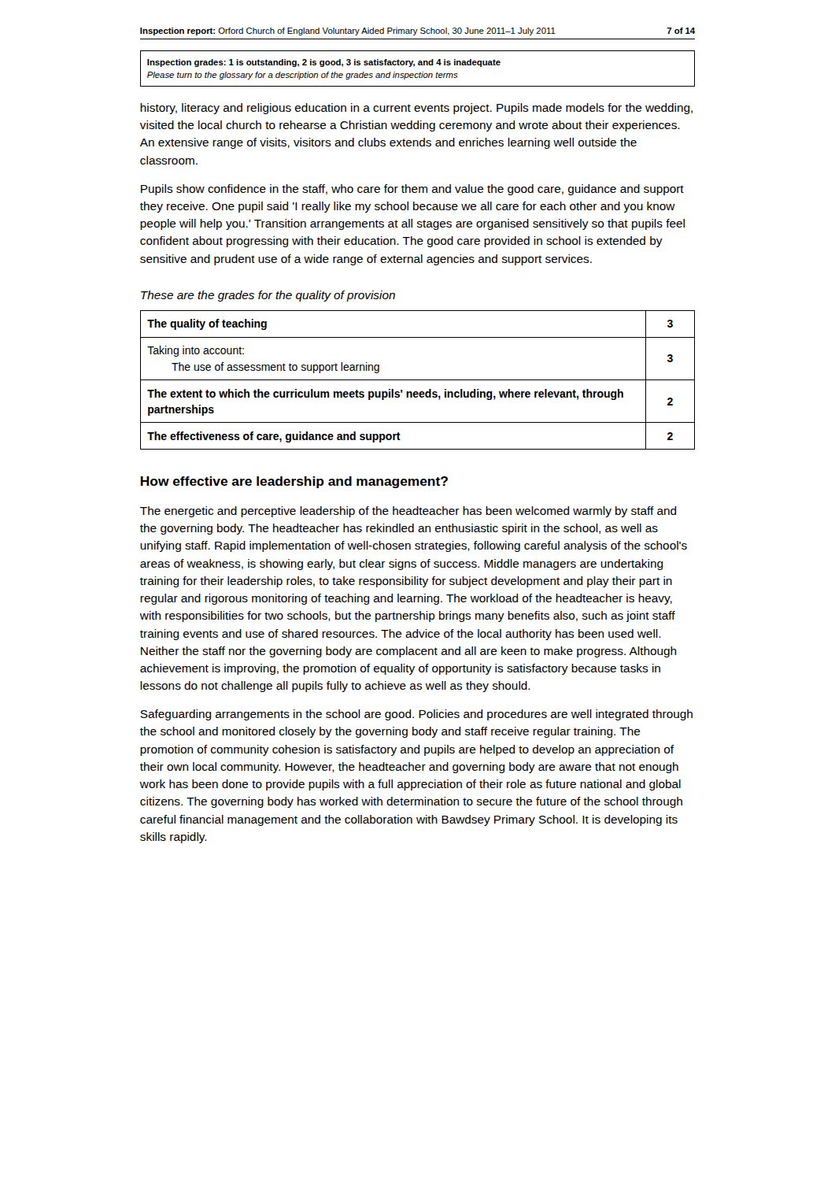Inspection report: Orford Church of England Voluntary Aided Primary School, 30 June 2011–1 July 2011
7 of 14
Inspection grades: 1 is outstanding, 2 is good, 3 is satisfactory, and 4 is inadequate
Please turn to the glossary for a description of the grades and inspection terms
history, literacy and religious education in a current events project. Pupils made models for the wedding, visited the local church to rehearse a Christian wedding ceremony and wrote about their experiences. An extensive range of visits, visitors and clubs extends and enriches learning well outside the classroom.
Pupils show confidence in the staff, who care for them and value the good care, guidance and support they receive. One pupil said 'I really like my school because we all care for each other and you know people will help you.' Transition arrangements at all stages are organised sensitively so that pupils feel confident about progressing with their education. The good care provided in school is extended by sensitive and prudent use of a wide range of external agencies and support services.
These are the grades for the quality of provision
| The quality of teaching | 3 |
| Taking into account: The use of assessment to support learning | 3 |
| The extent to which the curriculum meets pupils' needs, including, where relevant, through partnerships | 2 |
| The effectiveness of care, guidance and support | 2 |
How effective are leadership and management?
The energetic and perceptive leadership of the headteacher has been welcomed warmly by staff and the governing body. The headteacher has rekindled an enthusiastic spirit in the school, as well as unifying staff. Rapid implementation of well-chosen strategies, following careful analysis of the school's areas of weakness, is showing early, but clear signs of success. Middle managers are undertaking training for their leadership roles, to take responsibility for subject development and play their part in regular and rigorous monitoring of teaching and learning. The workload of the headteacher is heavy, with responsibilities for two schools, but the partnership brings many benefits also, such as joint staff training events and use of shared resources. The advice of the local authority has been used well. Neither the staff nor the governing body are complacent and all are keen to make progress. Although achievement is improving, the promotion of equality of opportunity is satisfactory because tasks in lessons do not challenge all pupils fully to achieve as well as they should.
Safeguarding arrangements in the school are good. Policies and procedures are well integrated through the school and monitored closely by the governing body and staff receive regular training. The promotion of community cohesion is satisfactory and pupils are helped to develop an appreciation of their own local community. However, the headteacher and governing body are aware that not enough work has been done to provide pupils with a full appreciation of their role as future national and global citizens. The governing body has worked with determination to secure the future of the school through careful financial management and the collaboration with Bawdsey Primary School. It is developing its skills rapidly.